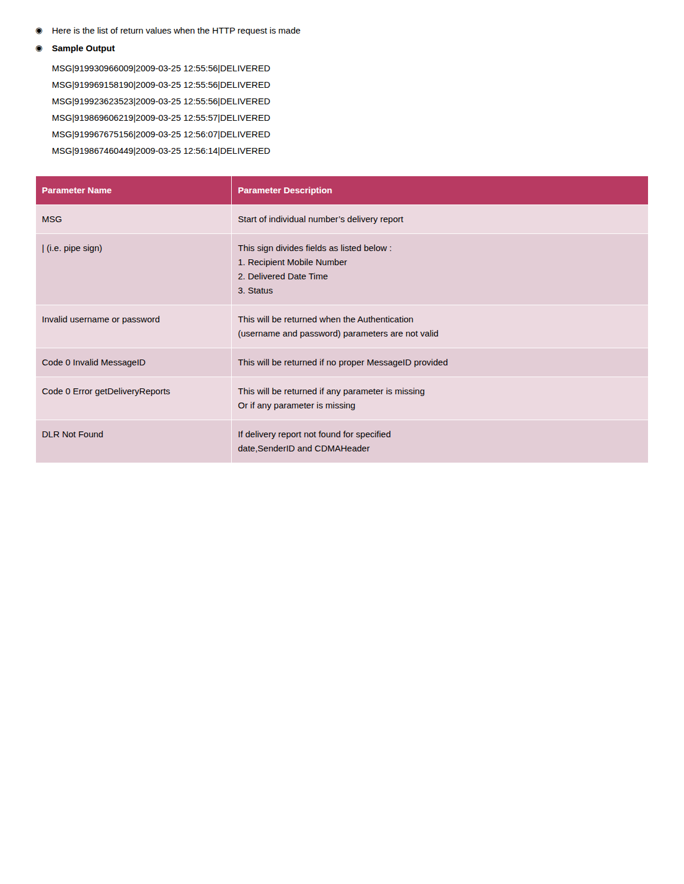Here is the list of return values when the HTTP request is made
Sample Output
MSG|919930966009|2009-03-25 12:55:56|DELIVERED
MSG|919969158190|2009-03-25 12:55:56|DELIVERED
MSG|919923623523|2009-03-25 12:55:56|DELIVERED
MSG|919869606219|2009-03-25 12:55:57|DELIVERED
MSG|919967675156|2009-03-25 12:56:07|DELIVERED
MSG|919867460449|2009-03-25 12:56:14|DELIVERED
| Parameter Name | Parameter Description |
| --- | --- |
| MSG | Start of individual number’s delivery report |
| / (i.e. pipe sign) | This sign divides fields as listed below : 1. Recipient Mobile Number 2. Delivered Date Time 3. Status |
| Invalid username or password | This will be returned when the Authentication (username and password) parameters are not valid |
| Code 0 Invalid MessageID | This will be returned if no proper MessageID provided |
| Code 0 Error getDeliveryReports | This will be returned if any parameter is missing Or if any parameter is missing |
| DLR Not Found | If delivery report not found for specified date,SenderID and CDMAHeader |